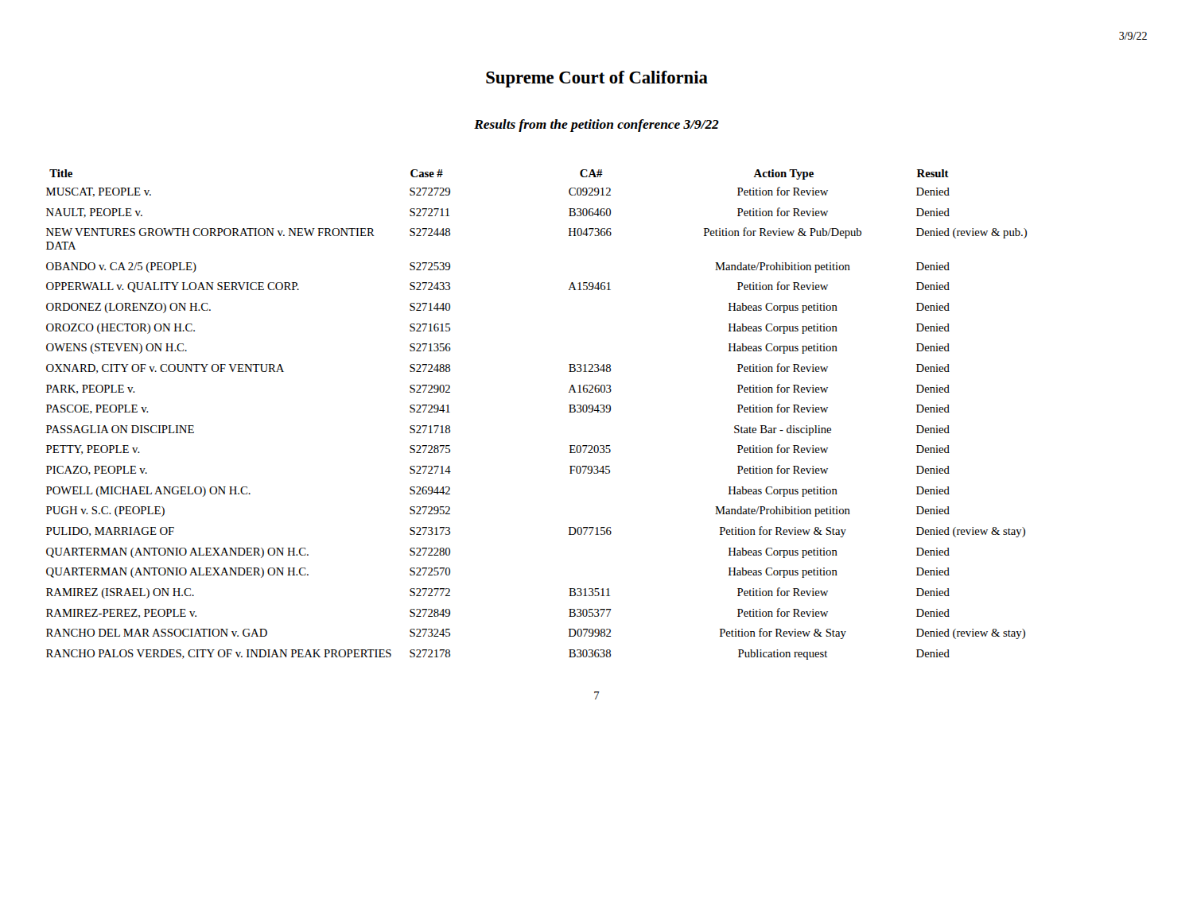3/9/22
Supreme Court of California
Results from the petition conference 3/9/22
| Title | Case # | CA# | Action Type | Result |
| --- | --- | --- | --- | --- |
| MUSCAT, PEOPLE v. | S272729 | C092912 | Petition for Review | Denied |
| NAULT, PEOPLE v. | S272711 | B306460 | Petition for Review | Denied |
| NEW VENTURES GROWTH CORPORATION v. NEW FRONTIER DATA | S272448 | H047366 | Petition for Review & Pub/Depub | Denied (review & pub.) |
| OBANDO v. CA 2/5 (PEOPLE) | S272539 | | Mandate/Prohibition petition | Denied |
| OPPERWALL v. QUALITY LOAN SERVICE CORP. | S272433 | A159461 | Petition for Review | Denied |
| ORDONEZ (LORENZO) ON H.C. | S271440 | | Habeas Corpus petition | Denied |
| OROZCO (HECTOR) ON H.C. | S271615 | | Habeas Corpus petition | Denied |
| OWENS (STEVEN) ON H.C. | S271356 | | Habeas Corpus petition | Denied |
| OXNARD, CITY OF v. COUNTY OF VENTURA | S272488 | B312348 | Petition for Review | Denied |
| PARK, PEOPLE v. | S272902 | A162603 | Petition for Review | Denied |
| PASCOE, PEOPLE v. | S272941 | B309439 | Petition for Review | Denied |
| PASSAGLIA ON DISCIPLINE | S271718 | | State Bar - discipline | Denied |
| PETTY, PEOPLE v. | S272875 | E072035 | Petition for Review | Denied |
| PICAZO, PEOPLE v. | S272714 | F079345 | Petition for Review | Denied |
| POWELL (MICHAEL ANGELO) ON H.C. | S269442 | | Habeas Corpus petition | Denied |
| PUGH v. S.C. (PEOPLE) | S272952 | | Mandate/Prohibition petition | Denied |
| PULIDO, MARRIAGE OF | S273173 | D077156 | Petition for Review & Stay | Denied (review & stay) |
| QUARTERMAN (ANTONIO ALEXANDER) ON H.C. | S272280 | | Habeas Corpus petition | Denied |
| QUARTERMAN (ANTONIO ALEXANDER) ON H.C. | S272570 | | Habeas Corpus petition | Denied |
| RAMIREZ (ISRAEL) ON H.C. | S272772 | B313511 | Petition for Review | Denied |
| RAMIREZ-PEREZ, PEOPLE v. | S272849 | B305377 | Petition for Review | Denied |
| RANCHO DEL MAR ASSOCIATION v. GAD | S273245 | D079982 | Petition for Review & Stay | Denied (review & stay) |
| RANCHO PALOS VERDES, CITY OF v. INDIAN PEAK PROPERTIES | S272178 | B303638 | Publication request | Denied |
7